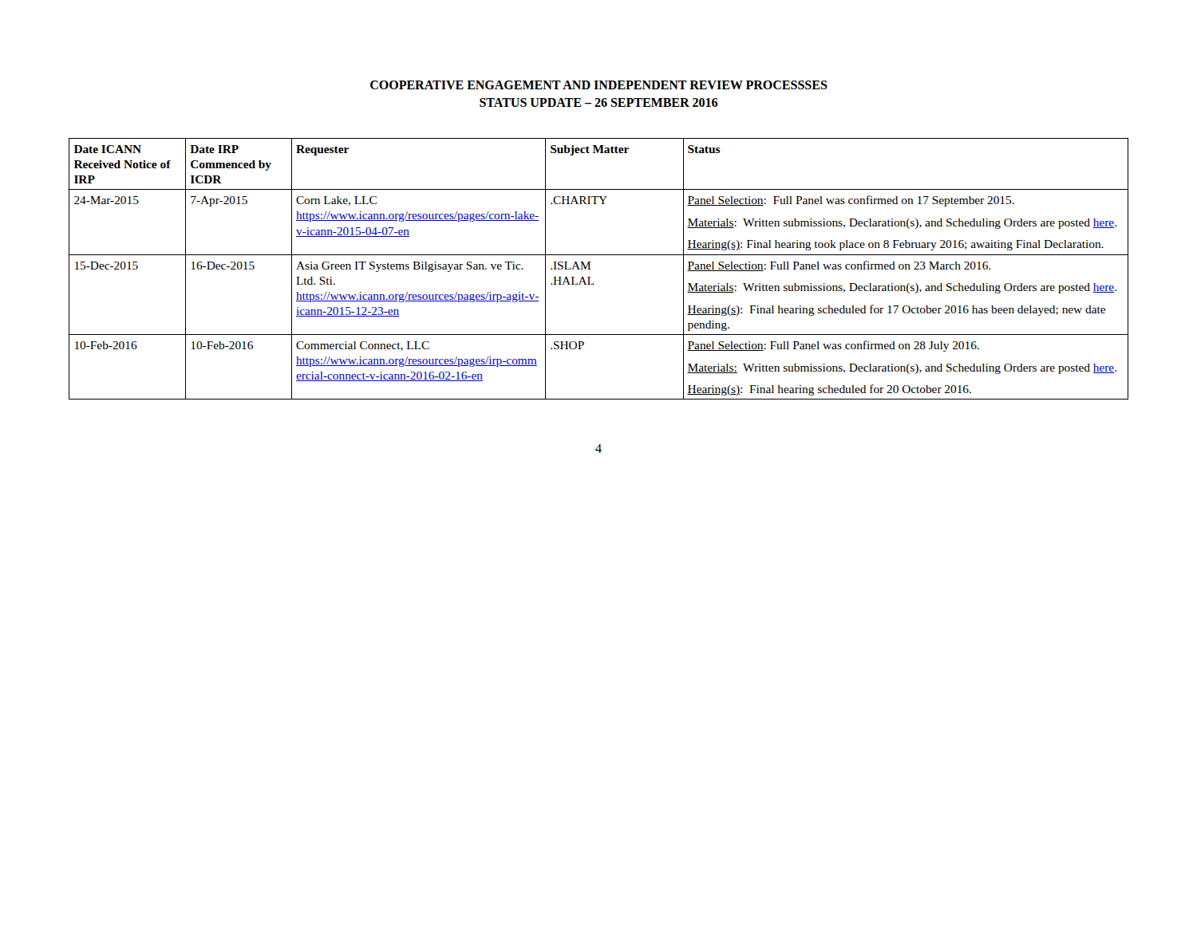Cooperative Engagement and Independent Review Processses
Status Update – 26 September 2016
| Date ICANN Received Notice of IRP | Date IRP Commenced by ICDR | Requester | Subject Matter | Status |
| --- | --- | --- | --- | --- |
| 24-Mar-2015 | 7-Apr-2015 | Corn Lake, LLC https://www.icann.org/resources/pages/corn-lake-v-icann-2015-04-07-en | .CHARITY | Panel Selection : Full Panel was confirmed on 17 September 2015. Materials : Written submissions, Declaration(s), and Scheduling Orders are posted here . Hearing(s) : Final hearing took place on 8 February 2016; awaiting Final Declaration. |
| 15-Dec-2015 | 16-Dec-2015 | Asia Green IT Systems Bilgisayar San. ve Tic. Ltd. Sti. https://www.icann.org/resources/pages/irp-agit-v-icann-2015-12-23-en | .ISLAM .HALAL | Panel Selection : Full Panel was confirmed on 23 March 2016. Materials : Written submissions, Declaration(s), and Scheduling Orders are posted here . Hearing(s) : Final hearing scheduled for 17 October 2016 has been delayed; new date pending. |
| 10-Feb-2016 | 10-Feb-2016 | Commercial Connect, LLC https://www.icann.org/resources/pages/irp-commercial-connect-v-icann-2016-02-16-en | .SHOP | Panel Selection : Full Panel was confirmed on 28 July 2016. Materials: Written submissions, Declaration(s), and Scheduling Orders are posted here . Hearing(s) : Final hearing scheduled for 20 October 2016. |
4